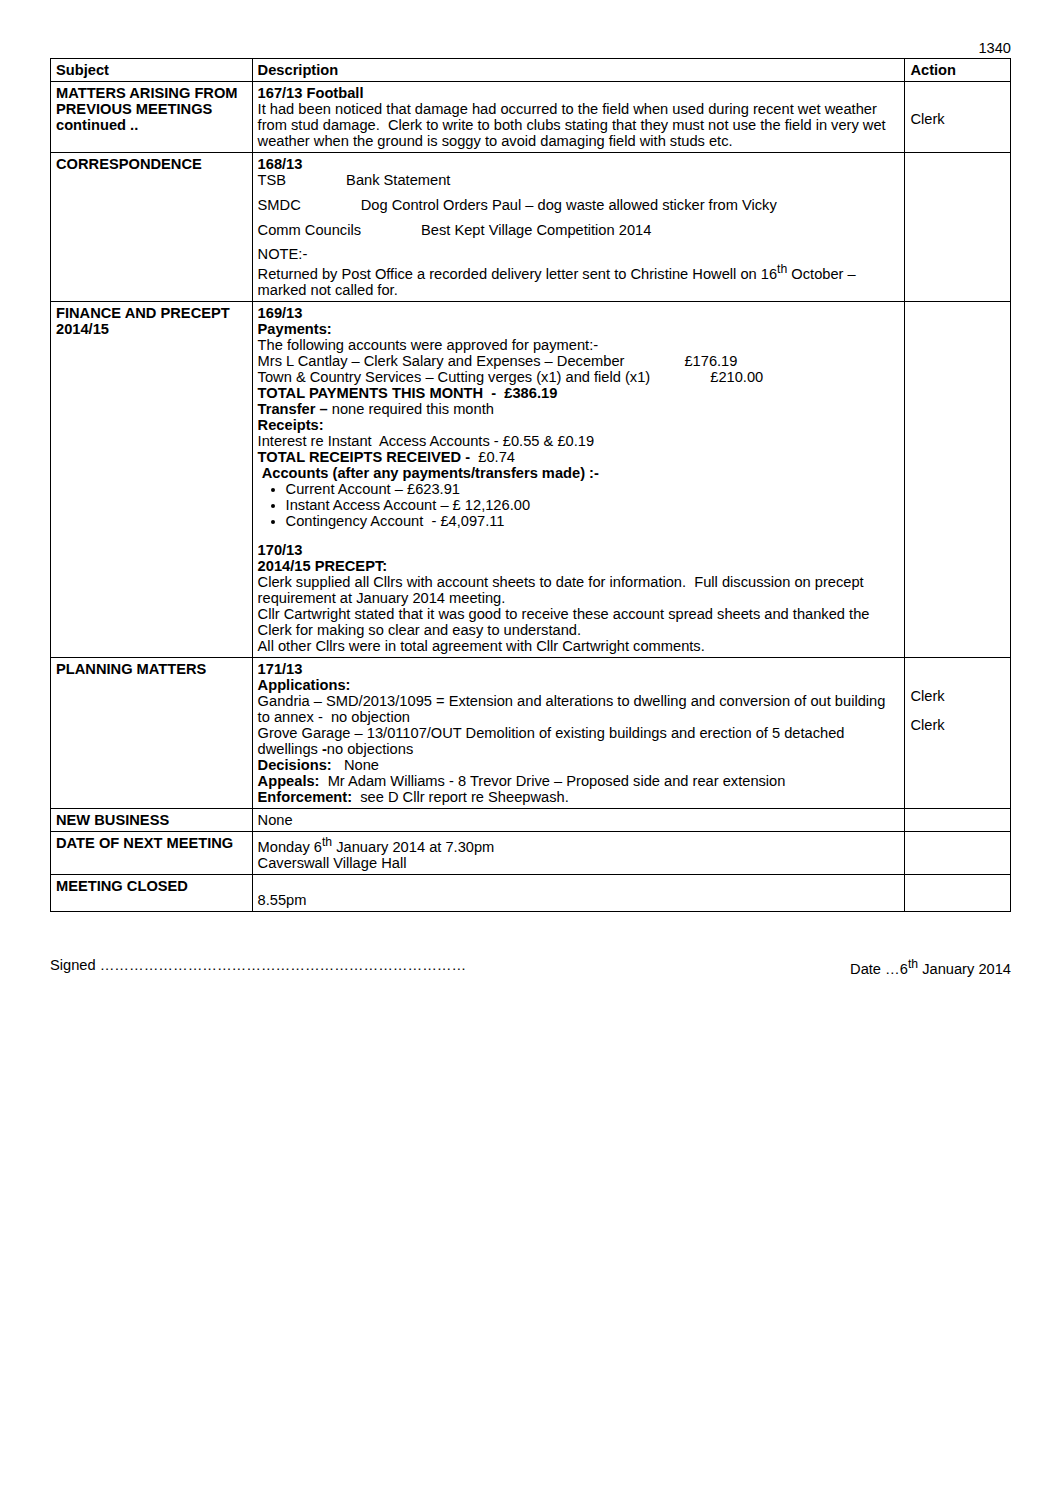1340
| Subject | Description | Action |
| --- | --- | --- |
| MATTERS ARISING FROM PREVIOUS MEETINGS continued .. | 167/13 Football It had been noticed that damage had occurred to the field when used during recent wet weather from stud damage. Clerk to write to both clubs stating that they must not use the field in very wet weather when the ground is soggy to avoid damaging field with studs etc. | Clerk |
| CORRESPONDENCE | 168/13 TSB Bank Statement SMDC Dog Control Orders Paul – dog waste allowed sticker from Vicky Comm Councils Best Kept Village Competition 2014 NOTE:- Returned by Post Office a recorded delivery letter sent to Christine Howell on 16 th October – marked not called for. | |
| FINANCE AND PRECEPT 2014/15 | 169/13 Payments: The following accounts were approved for payment:- Mrs L Cantlay – Clerk Salary and Expenses – December £176.19 Town & Country Services – Cutting verges (x1) and field (x1) £210.00 TOTAL PAYMENTS THIS MONTH - £386.19 Transfer – none required this month Receipts: Interest re Instant Access Accounts - £0.55 & £0.19 TOTAL RECEIPTS RECEIVED - £0.74 Accounts (after any payments/transfers made) :- Current Account – £623.91 Instant Access Account – £ 12,126.00 Contingency Account - £4,097.11 170/13 2014/15 PRECEPT: Clerk supplied all Cllrs with account sheets to date for information. Full discussion on precept requirement at January 2014 meeting. Cllr Cartwright stated that it was good to receive these account spread sheets and thanked the Clerk for making so clear and easy to understand. All other Cllrs were in total agreement with Cllr Cartwright comments. | |
| PLANNING MATTERS | 171/13 Applications: Gandria – SMD/2013/1095 = Extension and alterations to dwelling and conversion of out building to annex - no objection Grove Garage – 13/01107/OUT Demolition of existing buildings and erection of 5 detached dwellings - no objections Decisions: None Appeals: Mr Adam Williams - 8 Trevor Drive – Proposed side and rear extension Enforcement: see D Cllr report re Sheepwash. | Clerk Clerk |
| NEW BUSINESS | None | |
| DATE OF NEXT MEETING | Monday 6 th January 2014 at 7.30pm Caverswall Village Hall | |
| MEETING CLOSED | 8.55pm | |
Signed ………………………………………………………………… Date …6th January 2014